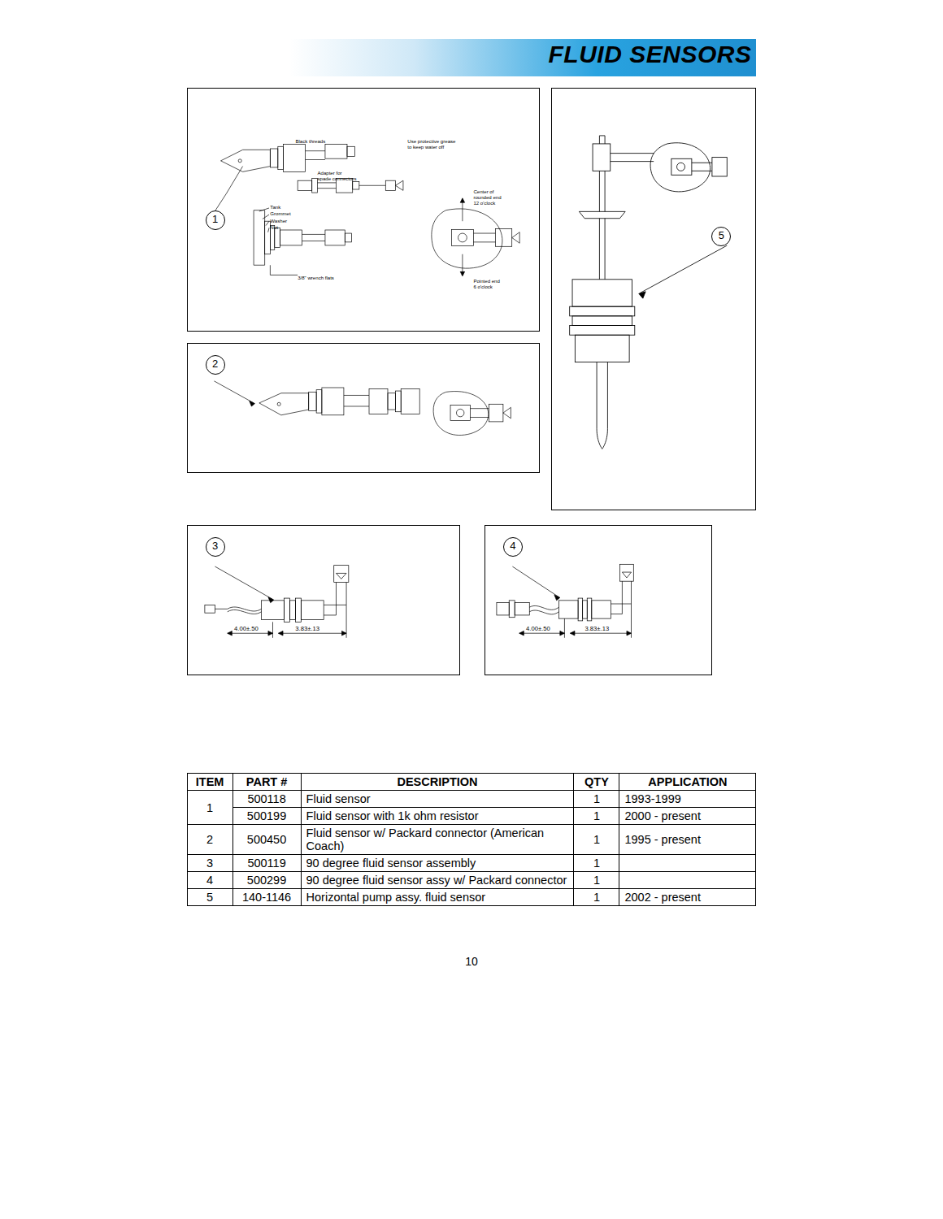FLUID SENSORS
1
Black threads Adapter for spade connectors Use protective grease to keep water off Center of rounded end 12 o'clock Pointed end 6 o'clock Tank Grommet Washer Nut 3/8" wrench flats
2
5
3
4.00±.50 3.83±.13
4
4.00±.50 3.83±.13
| ITEM | PART # | DESCRIPTION | QTY | APPLICATION |
| --- | --- | --- | --- | --- |
| 1 | 500118 | Fluid sensor | 1 | 1993-1999 |
| 500199 | Fluid sensor with 1k ohm resistor | 1 | 2000 - present |
| 2 | 500450 | Fluid sensor w/ Packard connector (American Coach) | 1 | 1995 - present |
| 3 | 500119 | 90 degree fluid sensor assembly | 1 | |
| 4 | 500299 | 90 degree fluid sensor assy w/ Packard connector | 1 | |
| 5 | 140-1146 | Horizontal pump assy. fluid sensor | 1 | 2002 - present |
10